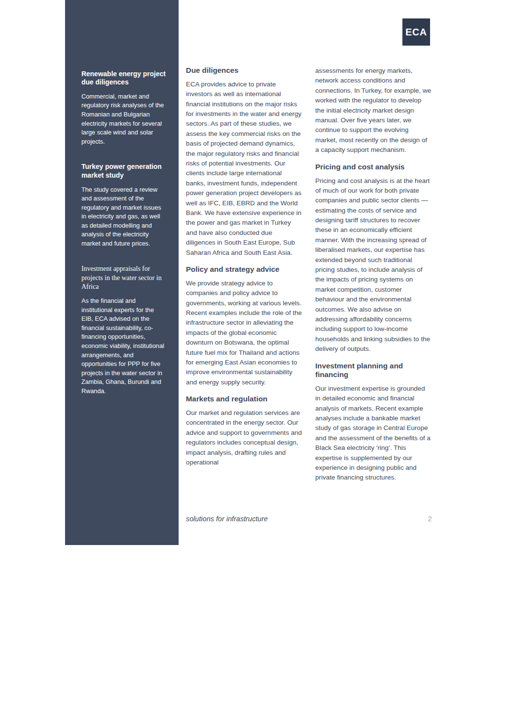ECA
Renewable energy project due diligences
Commercial, market and regulatory risk analyses of the Romanian and Bulgarian electricity markets for several large scale wind and solar projects.
Turkey power generation market study
The study covered a review and assessment of the regulatory and market issues in electricity and gas, as well as detailed modelling and analysis of the electricity market and future prices.
Investment appraisals for projects in the water sector in Africa
As the financial and institutional experts for the EIB, ECA advised on the financial sustainability, co-financing opportunities, economic viability, institutional arrangements, and opportunities for PPP for five projects in the water sector in Zambia, Ghana, Burundi and Rwanda.
Due diligences
ECA provides advice to private investors as well as international financial institutions on the major risks for investments in the water and energy sectors. As part of these studies, we assess the key commercial risks on the basis of projected demand dynamics, the major regulatory risks and financial risks of potential investments. Our clients include large international banks, investment funds, independent power generation project developers as well as IFC, EIB, EBRD and the World Bank. We have extensive experience in the power and gas market in Turkey and have also conducted due diligences in South East Europe, Sub Saharan Africa and South East Asia.
Policy and strategy advice
We provide strategy advice to companies and policy advice to governments, working at various levels. Recent examples include the role of the infrastructure sector in alleviating the impacts of the global economic downturn on Botswana, the optimal future fuel mix for Thailand and actions for emerging East Asian economies to improve environmental sustainability and energy supply security.
Markets and regulation
Our market and regulation services are concentrated in the energy sector. Our advice and support to governments and regulators includes conceptual design, impact analysis, drafting rules and operational
assessments for energy markets, network access conditions and connections. In Turkey, for example, we worked with the regulator to develop the initial electricity market design manual. Over five years later, we continue to support the evolving market, most recently on the design of a capacity support mechanism.
Pricing and cost analysis
Pricing and cost analysis is at the heart of much of our work for both private companies and public sector clients — estimating the costs of service and designing tariff structures to recover these in an economically efficient manner. With the increasing spread of liberalised markets, our expertise has extended beyond such traditional pricing studies, to include analysis of the impacts of pricing systems on market competition, customer behaviour and the environmental outcomes. We also advise on addressing affordability concerns including support to low-income households and linking subsidies to the delivery of outputs.
Investment planning and financing
Our investment expertise is grounded in detailed economic and financial analysis of markets. Recent example analyses include a bankable market study of gas storage in Central Europe and the assessment of the benefits of a Black Sea electricity ‘ring’. This expertise is supplemented by our experience in designing public and private financing structures.
solutions for infrastructure
2